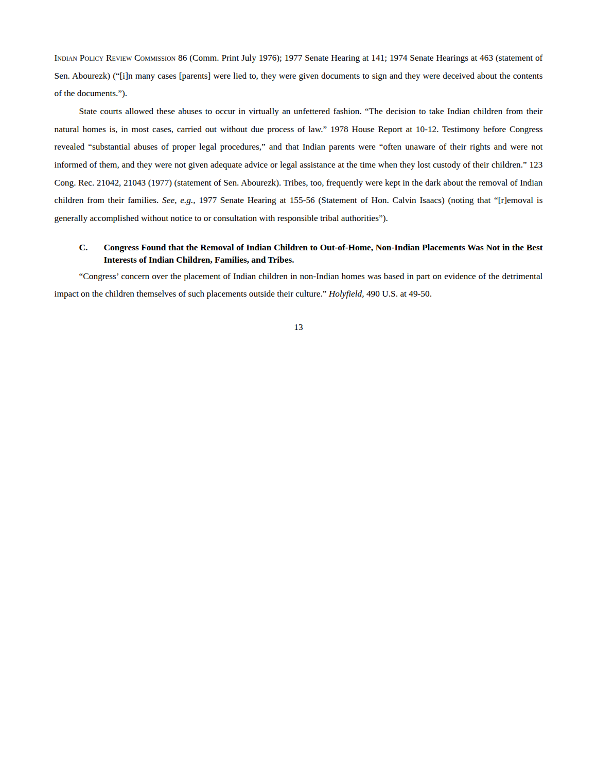Indian Policy Review Commission 86 (Comm. Print July 1976); 1977 Senate Hearing at 141; 1974 Senate Hearings at 463 (statement of Sen. Abourezk) (“[i]n many cases [parents] were lied to, they were given documents to sign and they were deceived about the contents of the documents.”).
State courts allowed these abuses to occur in virtually an unfettered fashion. “The decision to take Indian children from their natural homes is, in most cases, carried out without due process of law.” 1978 House Report at 10-12. Testimony before Congress revealed “substantial abuses of proper legal procedures,” and that Indian parents were “often unaware of their rights and were not informed of them, and they were not given adequate advice or legal assistance at the time when they lost custody of their children.” 123 Cong. Rec. 21042, 21043 (1977) (statement of Sen. Abourezk). Tribes, too, frequently were kept in the dark about the removal of Indian children from their families. See, e.g., 1977 Senate Hearing at 155-56 (Statement of Hon. Calvin Isaacs) (noting that “[r]emoval is generally accomplished without notice to or consultation with responsible tribal authorities”).
C. Congress Found that the Removal of Indian Children to Out-of-Home, Non-Indian Placements Was Not in the Best Interests of Indian Children, Families, and Tribes.
“Congress’ concern over the placement of Indian children in non-Indian homes was based in part on evidence of the detrimental impact on the children themselves of such placements outside their culture.” Holyfield, 490 U.S. at 49-50.
13